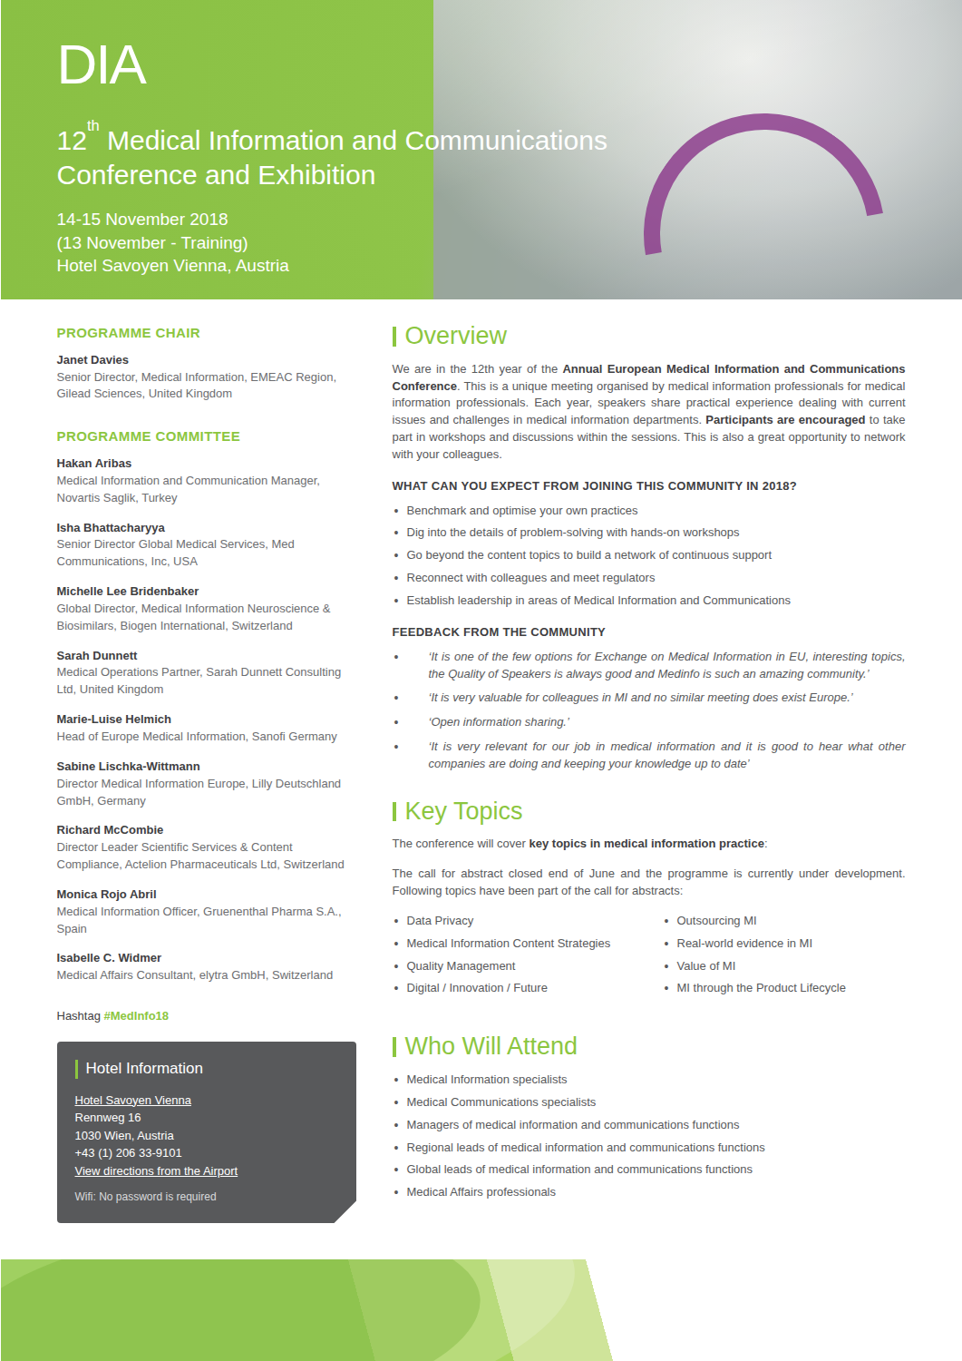DIA
12th Medical Information and Communications Conference and Exhibition
14-15 November 2018
(13 November - Training)
Hotel Savoyen Vienna, Austria
Programme Chair
Janet Davies
Senior Director, Medical Information, EMEAC Region, Gilead Sciences, United Kingdom
Programme Committee
Hakan Aribas
Medical Information and Communication Manager, Novartis Saglik, Turkey
Isha Bhattacharyya
Senior Director Global Medical Services, Med Communications, Inc, USA
Michelle Lee Bridenbaker
Global Director, Medical Information Neuroscience & Biosimilars, Biogen International, Switzerland
Sarah Dunnett
Medical Operations Partner, Sarah Dunnett Consulting Ltd, United Kingdom
Marie-Luise Helmich
Head of Europe Medical Information, Sanofi Germany
Sabine Lischka-Wittmann
Director Medical Information Europe, Lilly Deutschland GmbH, Germany
Richard McCombie
Director Leader Scientific Services & Content Compliance, Actelion Pharmaceuticals Ltd, Switzerland
Monica Rojo Abril
Medical Information Officer, Gruenenthal Pharma S.A., Spain
Isabelle C. Widmer
Medical Affairs Consultant, elytra GmbH, Switzerland
Hashtag #MedInfo18
Hotel Information
Hotel Savoyen Vienna
Rennweg 16
1030 Wien, Austria
+43 (1) 206 33-9101
View directions from the Airport
Wifi: No password is required
Overview
We are in the 12th year of the Annual European Medical Information and Communications Conference. This is a unique meeting organised by medical information professionals for medical information professionals. Each year, speakers share practical experience dealing with current issues and challenges in medical information departments. Participants are encouraged to take part in workshops and discussions within the sessions. This is also a great opportunity to network with your colleagues.
What can you expect from joining this community in 2018?
Benchmark and optimise your own practices
Dig into the details of problem-solving with hands-on workshops
Go beyond the content topics to build a network of continuous support
Reconnect with colleagues and meet regulators
Establish leadership in areas of Medical Information and Communications
Feedback from the community
‘It is one of the few options for Exchange on Medical Information in EU, interesting topics, the Quality of Speakers is always good and Medinfo is such an amazing community.’
‘It is very valuable for colleagues in MI and no similar meeting does exist Europe.’
‘Open information sharing.’
‘It is very relevant for our job in medical information and it is good to hear what other companies are doing and keeping your knowledge up to date’
Key Topics
The conference will cover key topics in medical information practice:
The call for abstract closed end of June and the programme is currently under development. Following topics have been part of the call for abstracts:
Data Privacy
Medical Information Content Strategies
Quality Management
Digital / Innovation / Future
Outsourcing MI
Real-world evidence in MI
Value of MI
MI through the Product Lifecycle
Who Will Attend
Medical Information specialists
Medical Communications specialists
Managers of medical information and communications functions
Regional leads of medical information and communications functions
Global leads of medical information and communications functions
Medical Affairs professionals
Find out more at
DIAglobal.org/MedInfo